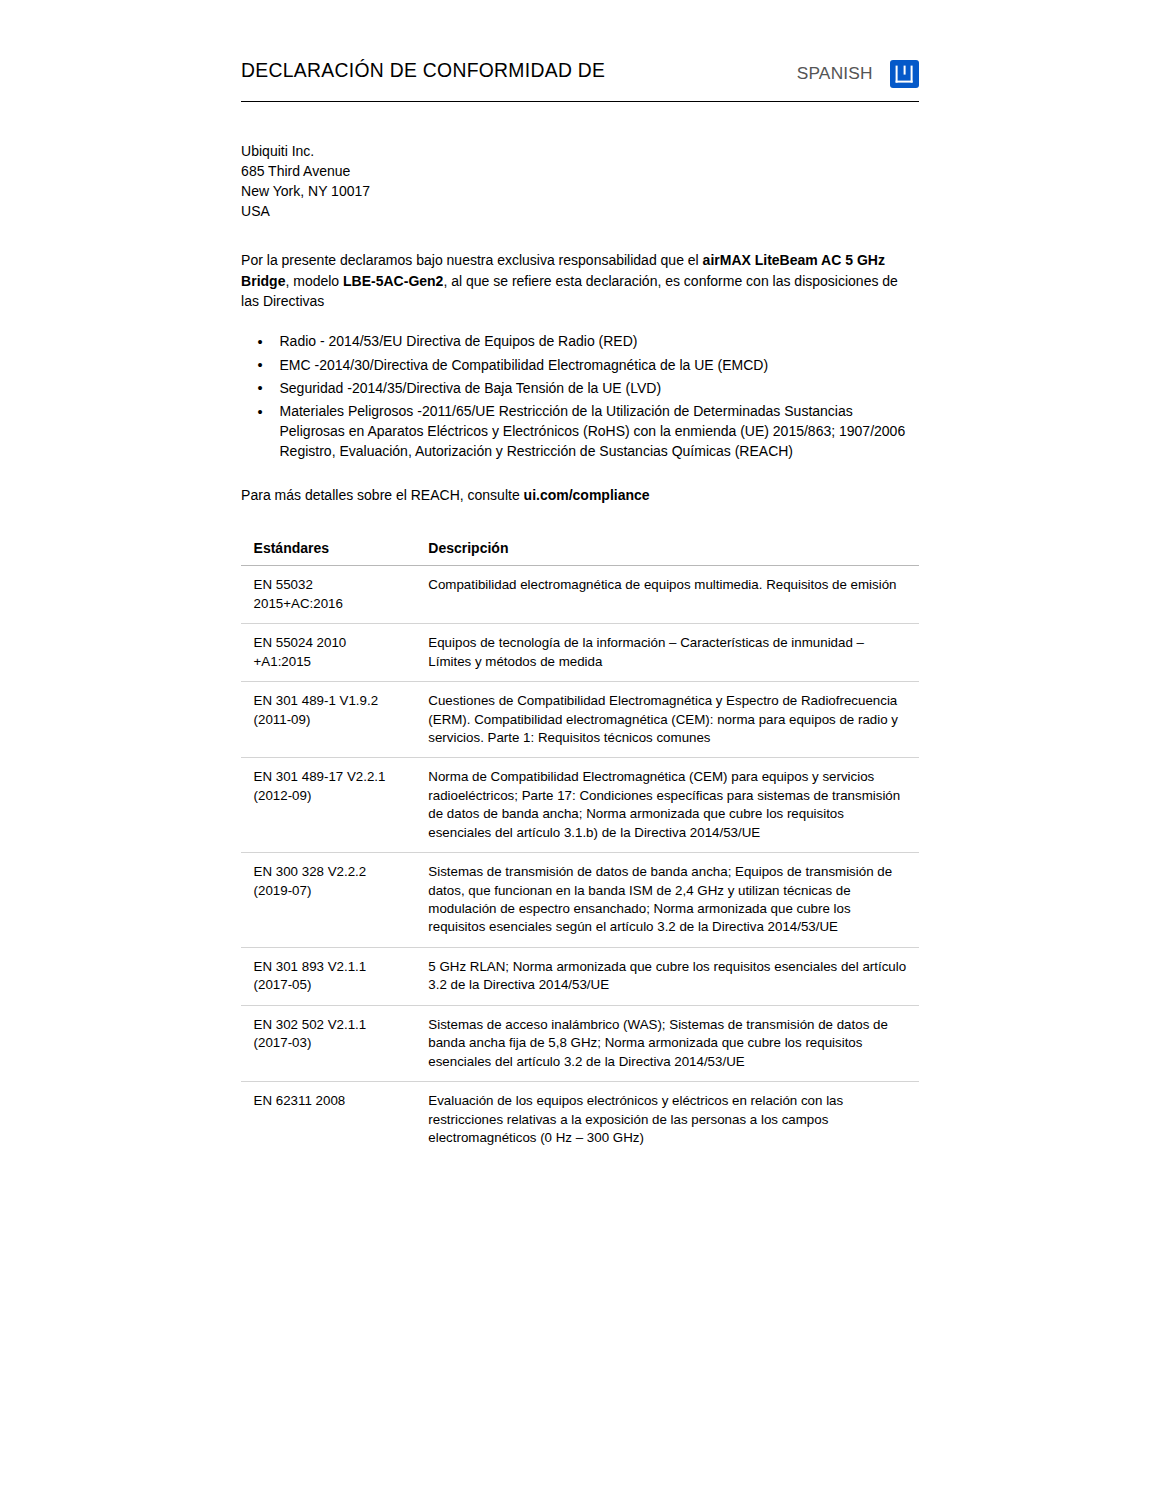DECLARACIÓN DE CONFORMIDAD DE
SPANISH
Ubiquiti Inc.
685 Third Avenue
New York, NY 10017
USA
Por la presente declaramos bajo nuestra exclusiva responsabilidad que el airMAX LiteBeam AC 5 GHz Bridge, modelo LBE-5AC-Gen2, al que se refiere esta declaración, es conforme con las disposiciones de las Directivas
Radio - 2014/53/EU Directiva de Equipos de Radio (RED)
EMC -2014/30/Directiva de Compatibilidad Electromagnética de la UE (EMCD)
Seguridad -2014/35/Directiva de Baja Tensión de la UE (LVD)
Materiales Peligrosos -2011/65/UE Restricción de la Utilización de Determinadas Sustancias Peligrosas en Aparatos Eléctricos y Electrónicos (RoHS) con la enmienda (UE) 2015/863; 1907/2006 Registro, Evaluación, Autorización y Restricción de Sustancias Químicas (REACH)
Para más detalles sobre el REACH, consulte ui.com/compliance
| Estándares | Descripción |
| --- | --- |
| EN 55032 2015+AC:2016 | Compatibilidad electromagnética de equipos multimedia. Requisitos de emisión |
| EN 55024 2010 +A1:2015 | Equipos de tecnología de la información – Características de inmunidad – Límites y métodos de medida |
| EN 301 489-1 V1.9.2 (2011-09) | Cuestiones de Compatibilidad Electromagnética y Espectro de Radiofrecuencia (ERM). Compatibilidad electromagnética (CEM): norma para equipos de radio y servicios. Parte 1: Requisitos técnicos comunes |
| EN 301 489-17 V2.2.1 (2012-09) | Norma de Compatibilidad Electromagnética (CEM) para equipos y servicios radioeléctricos; Parte 17: Condiciones específicas para sistemas de transmisión de datos de banda ancha; Norma armonizada que cubre los requisitos esenciales del artículo 3.1.b) de la Directiva 2014/53/UE |
| EN 300 328 V2.2.2 (2019-07) | Sistemas de transmisión de datos de banda ancha; Equipos de transmisión de datos, que funcionan en la banda ISM de 2,4 GHz y utilizan técnicas de modulación de espectro ensanchado; Norma armonizada que cubre los requisitos esenciales según el artículo 3.2 de la Directiva 2014/53/UE |
| EN 301 893 V2.1.1 (2017-05) | 5 GHz RLAN; Norma armonizada que cubre los requisitos esenciales del artículo 3.2 de la Directiva 2014/53/UE |
| EN 302 502 V2.1.1 (2017-03) | Sistemas de acceso inalámbrico (WAS); Sistemas de transmisión de datos de banda ancha fija de 5,8 GHz; Norma armonizada que cubre los requisitos esenciales del artículo 3.2 de la Directiva 2014/53/UE |
| EN 62311 2008 | Evaluación de los equipos electrónicos y eléctricos en relación con las restricciones relativas a la exposición de las personas a los campos electromagnéticos (0 Hz – 300 GHz) |